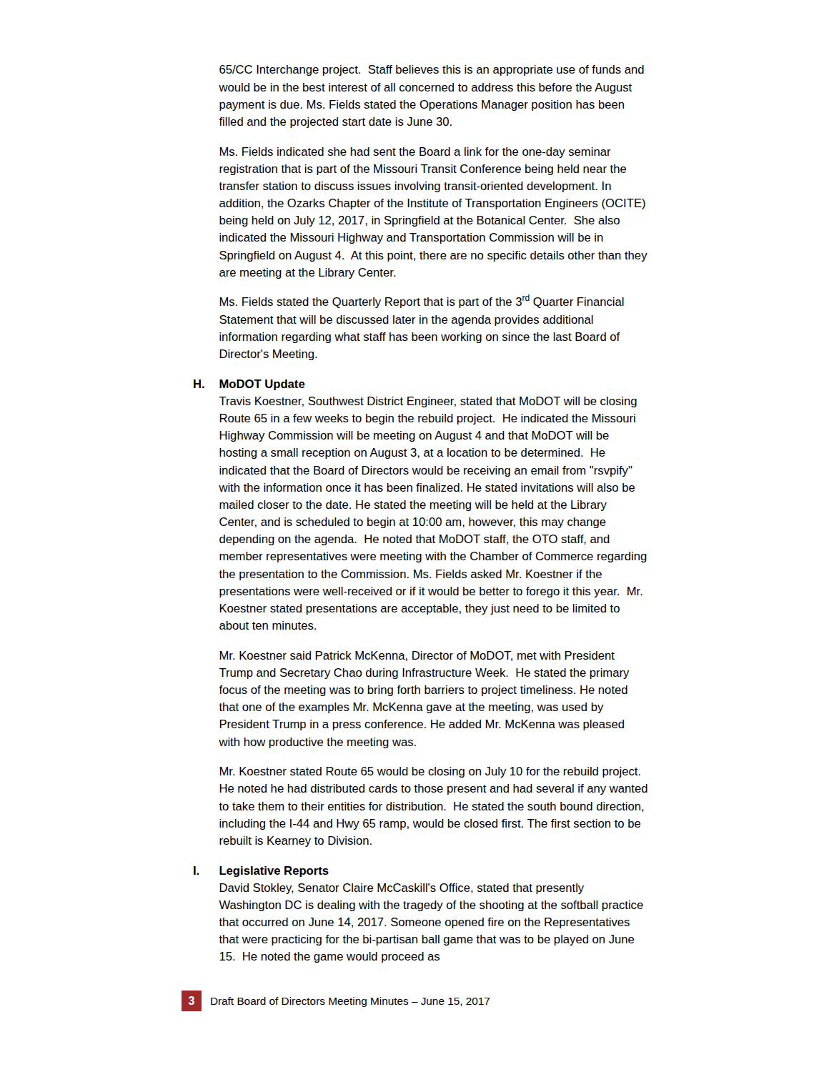65/CC Interchange project. Staff believes this is an appropriate use of funds and would be in the best interest of all concerned to address this before the August payment is due. Ms. Fields stated the Operations Manager position has been filled and the projected start date is June 30.
Ms. Fields indicated she had sent the Board a link for the one-day seminar registration that is part of the Missouri Transit Conference being held near the transfer station to discuss issues involving transit-oriented development. In addition, the Ozarks Chapter of the Institute of Transportation Engineers (OCITE) being held on July 12, 2017, in Springfield at the Botanical Center. She also indicated the Missouri Highway and Transportation Commission will be in Springfield on August 4. At this point, there are no specific details other than they are meeting at the Library Center.
Ms. Fields stated the Quarterly Report that is part of the 3rd Quarter Financial Statement that will be discussed later in the agenda provides additional information regarding what staff has been working on since the last Board of Director's Meeting.
H.
MoDOT Update
Travis Koestner, Southwest District Engineer, stated that MoDOT will be closing Route 65 in a few weeks to begin the rebuild project. He indicated the Missouri Highway Commission will be meeting on August 4 and that MoDOT will be hosting a small reception on August 3, at a location to be determined. He indicated that the Board of Directors would be receiving an email from "rsvpify" with the information once it has been finalized. He stated invitations will also be mailed closer to the date. He stated the meeting will be held at the Library Center, and is scheduled to begin at 10:00 am, however, this may change depending on the agenda. He noted that MoDOT staff, the OTO staff, and member representatives were meeting with the Chamber of Commerce regarding the presentation to the Commission. Ms. Fields asked Mr. Koestner if the presentations were well-received or if it would be better to forego it this year. Mr. Koestner stated presentations are acceptable, they just need to be limited to about ten minutes.
Mr. Koestner said Patrick McKenna, Director of MoDOT, met with President Trump and Secretary Chao during Infrastructure Week. He stated the primary focus of the meeting was to bring forth barriers to project timeliness. He noted that one of the examples Mr. McKenna gave at the meeting, was used by President Trump in a press conference. He added Mr. McKenna was pleased with how productive the meeting was.
Mr. Koestner stated Route 65 would be closing on July 10 for the rebuild project. He noted he had distributed cards to those present and had several if any wanted to take them to their entities for distribution. He stated the south bound direction, including the I-44 and Hwy 65 ramp, would be closed first. The first section to be rebuilt is Kearney to Division.
I.
Legislative Reports
David Stokley, Senator Claire McCaskill's Office, stated that presently Washington DC is dealing with the tragedy of the shooting at the softball practice that occurred on June 14, 2017. Someone opened fire on the Representatives that were practicing for the bi-partisan ball game that was to be played on June 15. He noted the game would proceed as
3 Draft Board of Directors Meeting Minutes – June 15, 2017